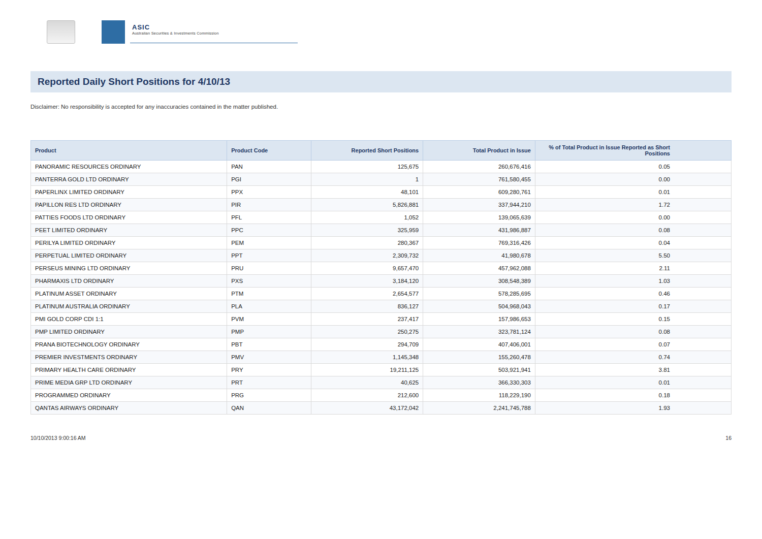ASIC
Australian Securities & Investments Commission
Reported Daily Short Positions for 4/10/13
Disclaimer: No responsibility is accepted for any inaccuracies contained in the matter published.
| Product | Product Code | Reported Short Positions | Total Product in Issue | % of Total Product in Issue Reported as Short Positions |
| --- | --- | --- | --- | --- |
| PANORAMIC RESOURCES ORDINARY | PAN | 125,675 | 260,676,416 | 0.05 |
| PANTERRA GOLD LTD ORDINARY | PGI | 1 | 761,580,455 | 0.00 |
| PAPERLINX LIMITED ORDINARY | PPX | 48,101 | 609,280,761 | 0.01 |
| PAPILLON RES LTD ORDINARY | PIR | 5,826,881 | 337,944,210 | 1.72 |
| PATTIES FOODS LTD ORDINARY | PFL | 1,052 | 139,065,639 | 0.00 |
| PEET LIMITED ORDINARY | PPC | 325,959 | 431,986,887 | 0.08 |
| PERILYA LIMITED ORDINARY | PEM | 280,367 | 769,316,426 | 0.04 |
| PERPETUAL LIMITED ORDINARY | PPT | 2,309,732 | 41,980,678 | 5.50 |
| PERSEUS MINING LTD ORDINARY | PRU | 9,657,470 | 457,962,088 | 2.11 |
| PHARMAXIS LTD ORDINARY | PXS | 3,184,120 | 308,548,389 | 1.03 |
| PLATINUM ASSET ORDINARY | PTM | 2,654,577 | 578,285,695 | 0.46 |
| PLATINUM AUSTRALIA ORDINARY | PLA | 836,127 | 504,968,043 | 0.17 |
| PMI GOLD CORP CDI 1:1 | PVM | 237,417 | 157,986,653 | 0.15 |
| PMP LIMITED ORDINARY | PMP | 250,275 | 323,781,124 | 0.08 |
| PRANA BIOTECHNOLOGY ORDINARY | PBT | 294,709 | 407,406,001 | 0.07 |
| PREMIER INVESTMENTS ORDINARY | PMV | 1,145,348 | 155,260,478 | 0.74 |
| PRIMARY HEALTH CARE ORDINARY | PRY | 19,211,125 | 503,921,941 | 3.81 |
| PRIME MEDIA GRP LTD ORDINARY | PRT | 40,625 | 366,330,303 | 0.01 |
| PROGRAMMED ORDINARY | PRG | 212,600 | 118,229,190 | 0.18 |
| QANTAS AIRWAYS ORDINARY | QAN | 43,172,042 | 2,241,745,788 | 1.93 |
10/10/2013 9:00:16 AM 16